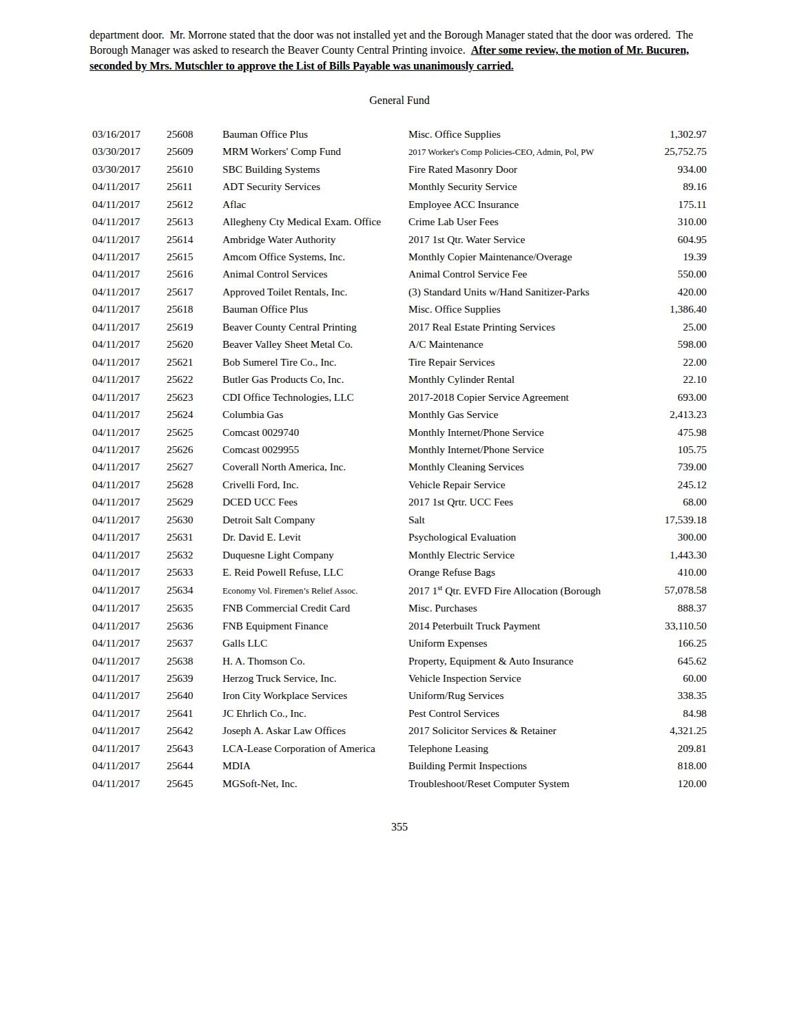department door. Mr. Morrone stated that the door was not installed yet and the Borough Manager stated that the door was ordered. The Borough Manager was asked to research the Beaver County Central Printing invoice. After some review, the motion of Mr. Bucuren, seconded by Mrs. Mutschler to approve the List of Bills Payable was unanimously carried.
General Fund
| 03/16/2017 | 25608 | Bauman Office Plus | Misc. Office Supplies | 1,302.97 |
| 03/30/2017 | 25609 | MRM Workers' Comp Fund | 2017 Worker's Comp Policies-CEO, Admin, Pol, PW | 25,752.75 |
| 03/30/2017 | 25610 | SBC Building Systems | Fire Rated Masonry Door | 934.00 |
| 04/11/2017 | 25611 | ADT Security Services | Monthly Security Service | 89.16 |
| 04/11/2017 | 25612 | Aflac | Employee ACC Insurance | 175.11 |
| 04/11/2017 | 25613 | Allegheny Cty Medical Exam. Office | Crime Lab User Fees | 310.00 |
| 04/11/2017 | 25614 | Ambridge Water Authority | 2017 1st Qtr. Water Service | 604.95 |
| 04/11/2017 | 25615 | Amcom Office Systems, Inc. | Monthly Copier Maintenance/Overage | 19.39 |
| 04/11/2017 | 25616 | Animal Control Services | Animal Control Service Fee | 550.00 |
| 04/11/2017 | 25617 | Approved Toilet Rentals, Inc. | (3) Standard Units w/Hand Sanitizer-Parks | 420.00 |
| 04/11/2017 | 25618 | Bauman Office Plus | Misc. Office Supplies | 1,386.40 |
| 04/11/2017 | 25619 | Beaver County Central Printing | 2017 Real Estate Printing Services | 25.00 |
| 04/11/2017 | 25620 | Beaver Valley Sheet Metal Co. | A/C Maintenance | 598.00 |
| 04/11/2017 | 25621 | Bob Sumerel Tire Co., Inc. | Tire Repair Services | 22.00 |
| 04/11/2017 | 25622 | Butler Gas Products Co, Inc. | Monthly Cylinder Rental | 22.10 |
| 04/11/2017 | 25623 | CDI Office Technologies, LLC | 2017-2018 Copier Service Agreement | 693.00 |
| 04/11/2017 | 25624 | Columbia Gas | Monthly Gas Service | 2,413.23 |
| 04/11/2017 | 25625 | Comcast 0029740 | Monthly Internet/Phone Service | 475.98 |
| 04/11/2017 | 25626 | Comcast 0029955 | Monthly Internet/Phone Service | 105.75 |
| 04/11/2017 | 25627 | Coverall North America, Inc. | Monthly Cleaning Services | 739.00 |
| 04/11/2017 | 25628 | Crivelli Ford, Inc. | Vehicle Repair Service | 245.12 |
| 04/11/2017 | 25629 | DCED UCC Fees | 2017 1st Qrtr. UCC Fees | 68.00 |
| 04/11/2017 | 25630 | Detroit Salt Company | Salt | 17,539.18 |
| 04/11/2017 | 25631 | Dr. David E. Levit | Psychological Evaluation | 300.00 |
| 04/11/2017 | 25632 | Duquesne Light Company | Monthly Electric Service | 1,443.30 |
| 04/11/2017 | 25633 | E. Reid Powell Refuse, LLC | Orange Refuse Bags | 410.00 |
| 04/11/2017 | 25634 | Economy Vol. Firemen’s Relief Assoc. | 2017 1 st Qtr. EVFD Fire Allocation (Borough | 57,078.58 |
| 04/11/2017 | 25635 | FNB Commercial Credit Card | Misc. Purchases | 888.37 |
| 04/11/2017 | 25636 | FNB Equipment Finance | 2014 Peterbuilt Truck Payment | 33,110.50 |
| 04/11/2017 | 25637 | Galls LLC | Uniform Expenses | 166.25 |
| 04/11/2017 | 25638 | H. A. Thomson Co. | Property, Equipment & Auto Insurance | 645.62 |
| 04/11/2017 | 25639 | Herzog Truck Service, Inc. | Vehicle Inspection Service | 60.00 |
| 04/11/2017 | 25640 | Iron City Workplace Services | Uniform/Rug Services | 338.35 |
| 04/11/2017 | 25641 | JC Ehrlich Co., Inc. | Pest Control Services | 84.98 |
| 04/11/2017 | 25642 | Joseph A. Askar Law Offices | 2017 Solicitor Services & Retainer | 4,321.25 |
| 04/11/2017 | 25643 | LCA-Lease Corporation of America | Telephone Leasing | 209.81 |
| 04/11/2017 | 25644 | MDIA | Building Permit Inspections | 818.00 |
| 04/11/2017 | 25645 | MGSoft-Net, Inc. | Troubleshoot/Reset Computer System | 120.00 |
355